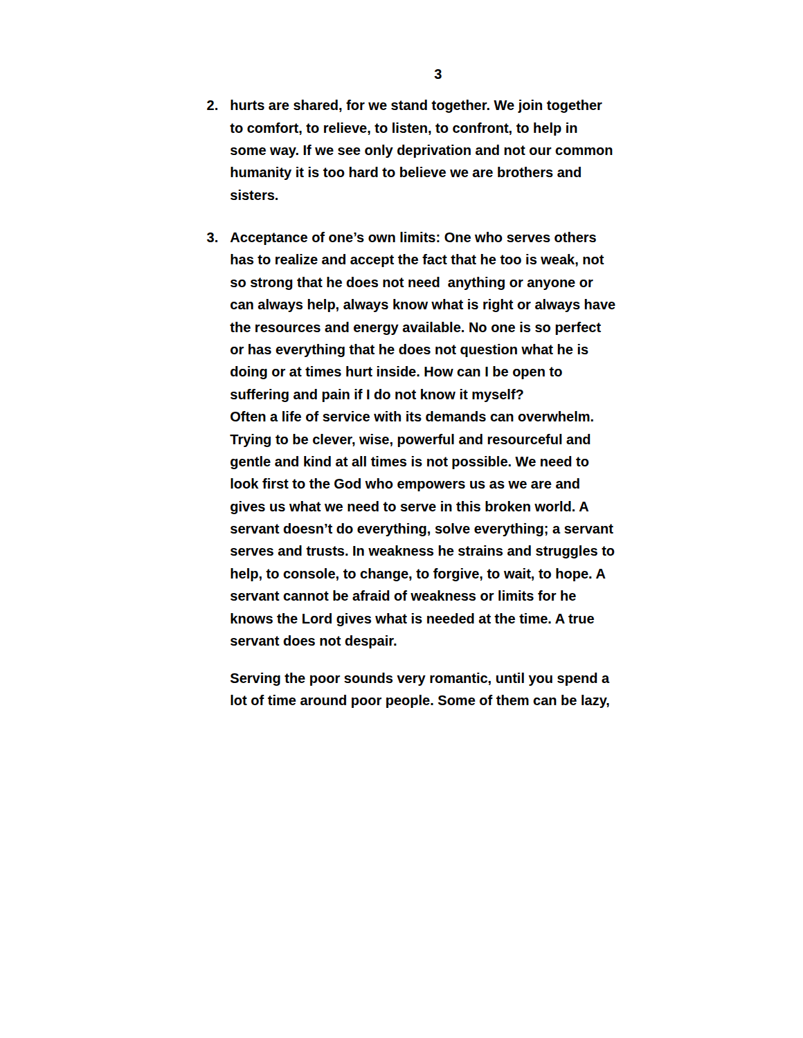3
hurts are shared, for we stand together. We join together to comfort, to relieve, to listen, to confront, to help in some way. If we see only deprivation and not our common humanity it is too hard to believe we are brothers and sisters.
Acceptance of one’s own limits: One who serves others has to realize and accept the fact that he too is weak, not so strong that he does not need anything or anyone or can always help, always know what is right or always have the resources and energy available. No one is so perfect or has everything that he does not question what he is doing or at times hurt inside. How can I be open to suffering and pain if I do not know it myself?
Often a life of service with its demands can overwhelm. Trying to be clever, wise, powerful and resourceful and gentle and kind at all times is not possible. We need to look first to the God who empowers us as we are and gives us what we need to serve in this broken world. A servant doesn’t do everything, solve everything; a servant serves and trusts. In weakness he strains and struggles to help, to console, to change, to forgive, to wait, to hope. A servant cannot be afraid of weakness or limits for he knows the Lord gives what is needed at the time. A true servant does not despair.
Serving the poor sounds very romantic, until you spend a lot of time around poor people. Some of them can be lazy,